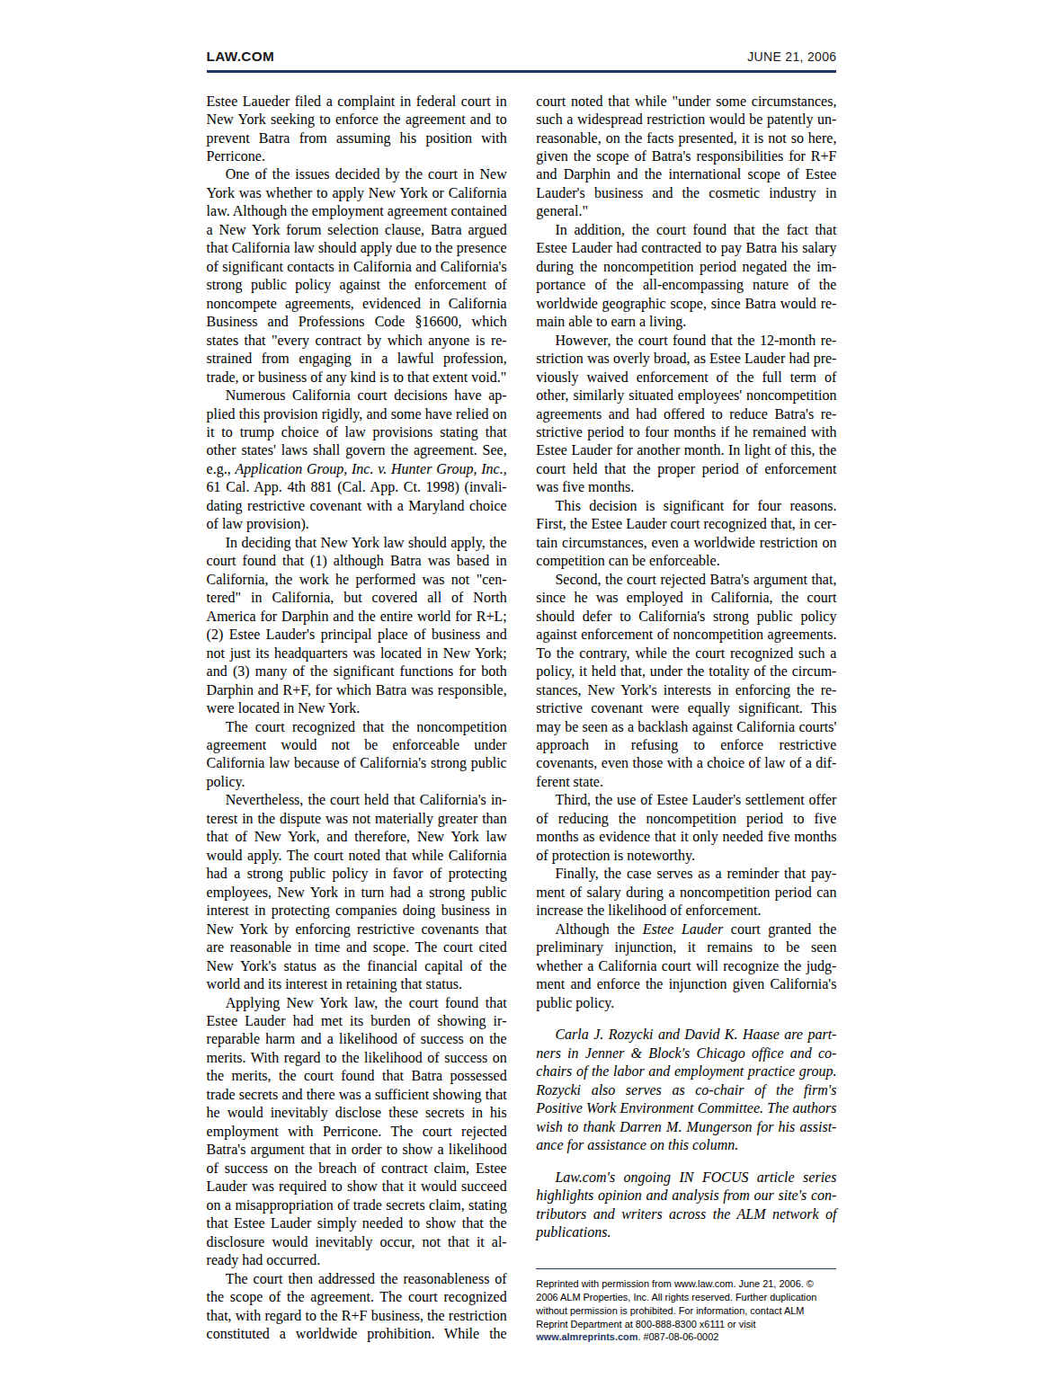LAW.COM
JUNE 21, 2006
Estee Laueder filed a complaint in federal court in New York seeking to enforce the agreement and to prevent Batra from assuming his position with Perricone.
One of the issues decided by the court in New York was whether to apply New York or California law. Although the employment agreement contained a New York forum selection clause, Batra argued that California law should apply due to the presence of significant contacts in California and California's strong public policy against the enforcement of noncompete agreements, evidenced in California Business and Professions Code §16600, which states that "every contract by which anyone is restrained from engaging in a lawful profession, trade, or business of any kind is to that extent void."
Numerous California court decisions have applied this provision rigidly, and some have relied on it to trump choice of law provisions stating that other states' laws shall govern the agreement. See, e.g., Application Group, Inc. v. Hunter Group, Inc., 61 Cal. App. 4th 881 (Cal. App. Ct. 1998) (invalidating restrictive covenant with a Maryland choice of law provision).
In deciding that New York law should apply, the court found that (1) although Batra was based in California, the work he performed was not "centered" in California, but covered all of North America for Darphin and the entire world for R+L; (2) Estee Lauder's principal place of business and not just its headquarters was located in New York; and (3) many of the significant functions for both Darphin and R+F, for which Batra was responsible, were located in New York.
The court recognized that the noncompetition agreement would not be enforceable under California law because of California's strong public policy.
Nevertheless, the court held that California's interest in the dispute was not materially greater than that of New York, and therefore, New York law would apply. The court noted that while California had a strong public policy in favor of protecting employees, New York in turn had a strong public interest in protecting companies doing business in New York by enforcing restrictive covenants that are reasonable in time and scope. The court cited New York's status as the financial capital of the world and its interest in retaining that status.
Applying New York law, the court found that Estee Lauder had met its burden of showing irreparable harm and a likelihood of success on the merits. With regard to the likelihood of success on the merits, the court found that Batra possessed trade secrets and there was a sufficient showing that he would inevitably disclose these secrets in his employment with Perricone. The court rejected Batra's argument that in order to show a likelihood of success on the breach of contract claim, Estee Lauder was required to show that it would succeed on a misappropriation of trade secrets claim, stating that Estee Lauder simply needed to show that the disclosure would inevitably occur, not that it already had occurred.
The court then addressed the reasonableness of the scope of the agreement. The court recognized that, with regard to the R+F business, the restriction constituted a worldwide prohibition. While the court noted that while "under some circumstances, such a widespread restriction would be patently unreasonable, on the facts presented, it is not so here, given the scope of Batra's responsibilities for R+F and Darphin and the international scope of Estee Lauder's business and the cosmetic industry in general."
In addition, the court found that the fact that Estee Lauder had contracted to pay Batra his salary during the noncompetition period negated the importance of the all-encompassing nature of the worldwide geographic scope, since Batra would remain able to earn a living.
However, the court found that the 12-month restriction was overly broad, as Estee Lauder had previously waived enforcement of the full term of other, similarly situated employees' noncompetition agreements and had offered to reduce Batra's restrictive period to four months if he remained with Estee Lauder for another month. In light of this, the court held that the proper period of enforcement was five months.
This decision is significant for four reasons. First, the Estee Lauder court recognized that, in certain circumstances, even a worldwide restriction on competition can be enforceable.
Second, the court rejected Batra's argument that, since he was employed in California, the court should defer to California's strong public policy against enforcement of noncompetition agreements. To the contrary, while the court recognized such a policy, it held that, under the totality of the circumstances, New York's interests in enforcing the restrictive covenant were equally significant. This may be seen as a backlash against California courts' approach in refusing to enforce restrictive covenants, even those with a choice of law of a different state.
Third, the use of Estee Lauder's settlement offer of reducing the noncompetition period to five months as evidence that it only needed five months of protection is noteworthy.
Finally, the case serves as a reminder that payment of salary during a noncompetition period can increase the likelihood of enforcement.
Although the Estee Lauder court granted the preliminary injunction, it remains to be seen whether a California court will recognize the judgment and enforce the injunction given California's public policy.
Carla J. Rozycki and David K. Haase are partners in Jenner & Block's Chicago office and co-chairs of the labor and employment practice group. Rozycki also serves as co-chair of the firm's Positive Work Environment Committee. The authors wish to thank Darren M. Mungerson for his assistance for assistance on this column.
Law.com's ongoing IN FOCUS article series highlights opinion and analysis from our site's contributors and writers across the ALM network of publications.
Reprinted with permission from www.law.com. June 21, 2006. © 2006 ALM Properties, Inc. All rights reserved. Further duplication without permission is prohibited. For information, contact ALM Reprint Department at 800-888-8300 x6111 or visit www.almreprints.com. #087-08-06-0002